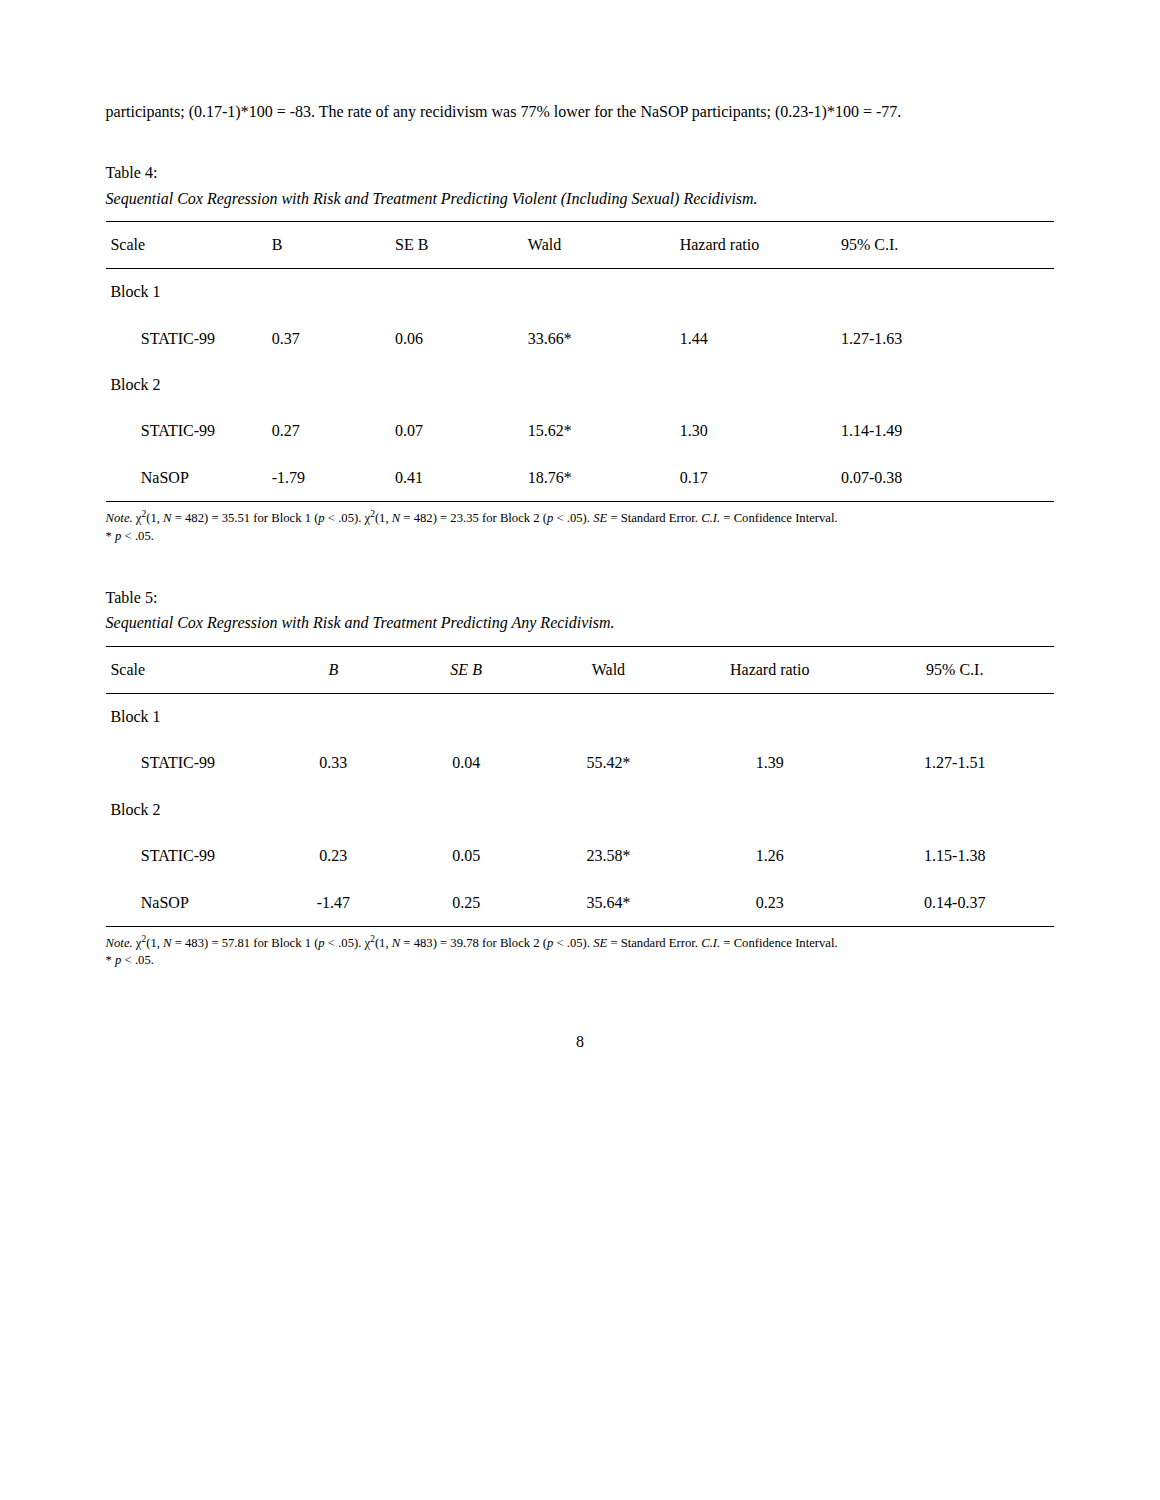participants; (0.17-1)*100 = -83. The rate of any recidivism was 77% lower for the NaSOP participants; (0.23-1)*100 = -77.
Table 4:
Sequential Cox Regression with Risk and Treatment Predicting Violent (Including Sexual) Recidivism.
| Scale | B | SE B | Wald | Hazard ratio | 95% C.I. |
| --- | --- | --- | --- | --- | --- |
| Block 1 | | | | | |
| STATIC-99 | 0.37 | 0.06 | 33.66* | 1.44 | 1.27-1.63 |
| Block 2 | | | | | |
| STATIC-99 | 0.27 | 0.07 | 15.62* | 1.30 | 1.14-1.49 |
| NaSOP | -1.79 | 0.41 | 18.76* | 0.17 | 0.07-0.38 |
Note. χ2(1, N = 482) = 35.51 for Block 1 (p < .05). χ2(1, N = 482) = 23.35 for Block 2 (p < .05). SE = Standard Error. C.I. = Confidence Interval.
* p < .05.
Table 5:
Sequential Cox Regression with Risk and Treatment Predicting Any Recidivism.
| Scale | B | SE B | Wald | Hazard ratio | 95% C.I. |
| --- | --- | --- | --- | --- | --- |
| Block 1 | | | | | |
| STATIC-99 | 0.33 | 0.04 | 55.42* | 1.39 | 1.27-1.51 |
| Block 2 | | | | | |
| STATIC-99 | 0.23 | 0.05 | 23.58* | 1.26 | 1.15-1.38 |
| NaSOP | -1.47 | 0.25 | 35.64* | 0.23 | 0.14-0.37 |
Note. χ2(1, N = 483) = 57.81 for Block 1 (p < .05). χ2(1, N = 483) = 39.78 for Block 2 (p < .05). SE = Standard Error. C.I. = Confidence Interval.
* p < .05.
8